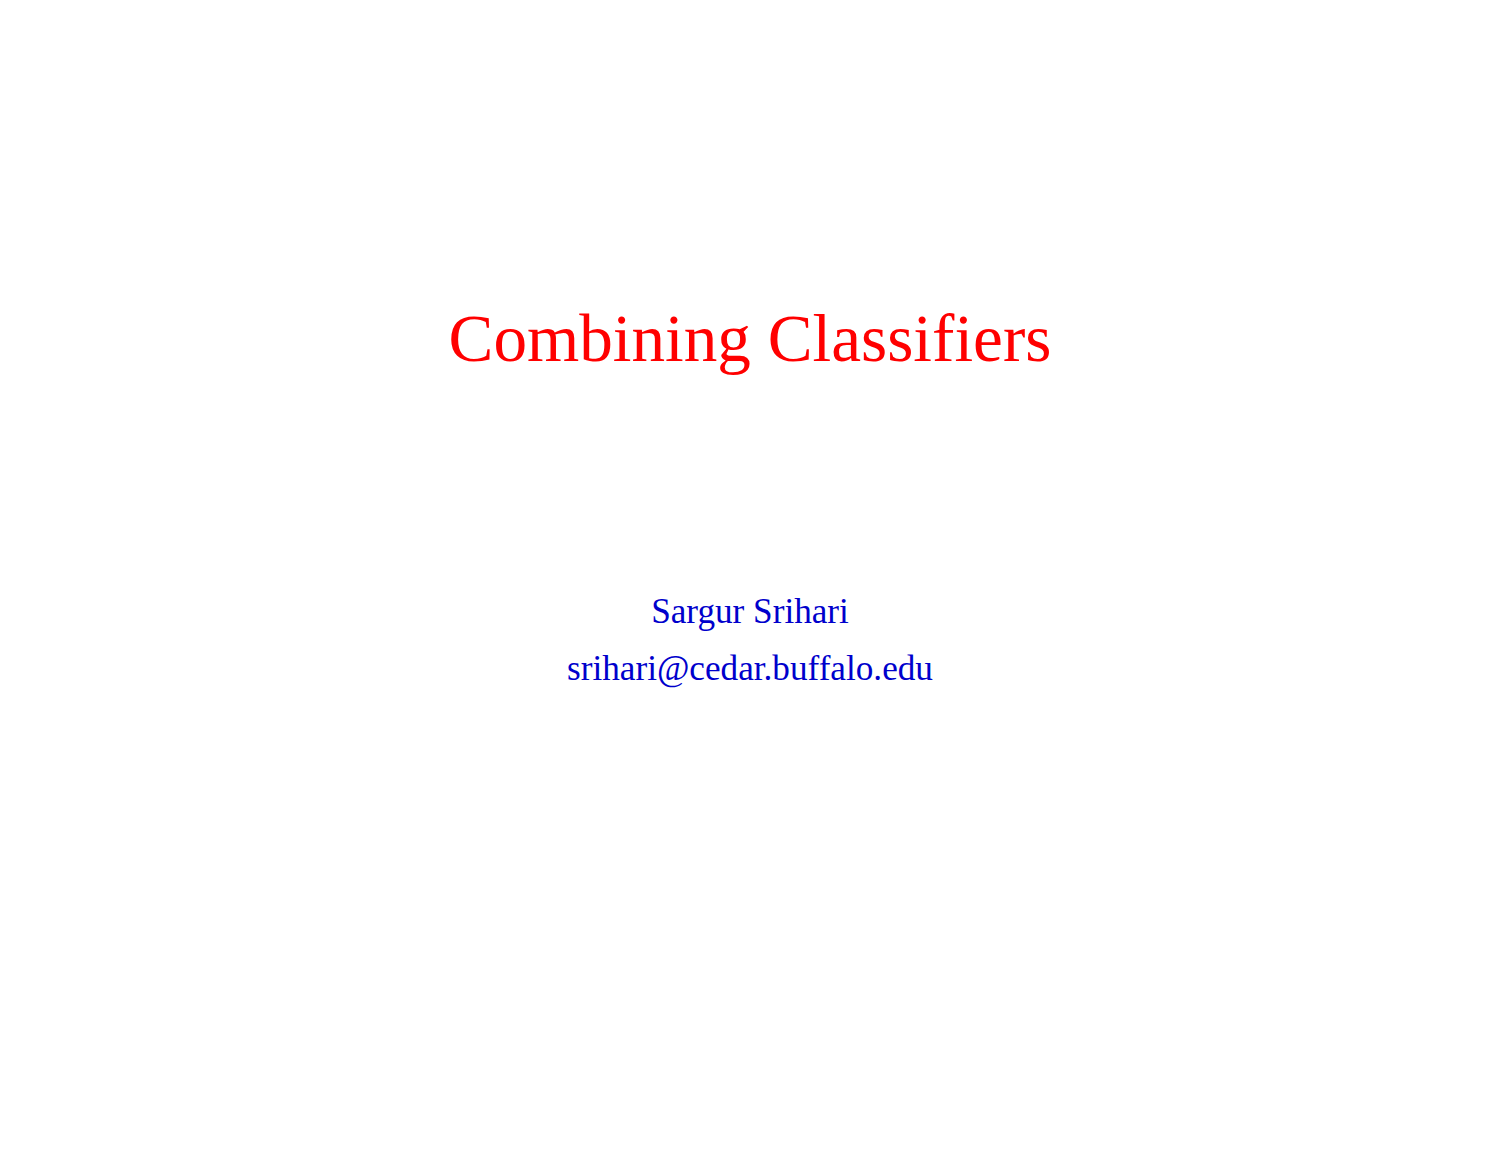Combining Classifiers
Sargur Srihari srihari@cedar.buffalo.edu